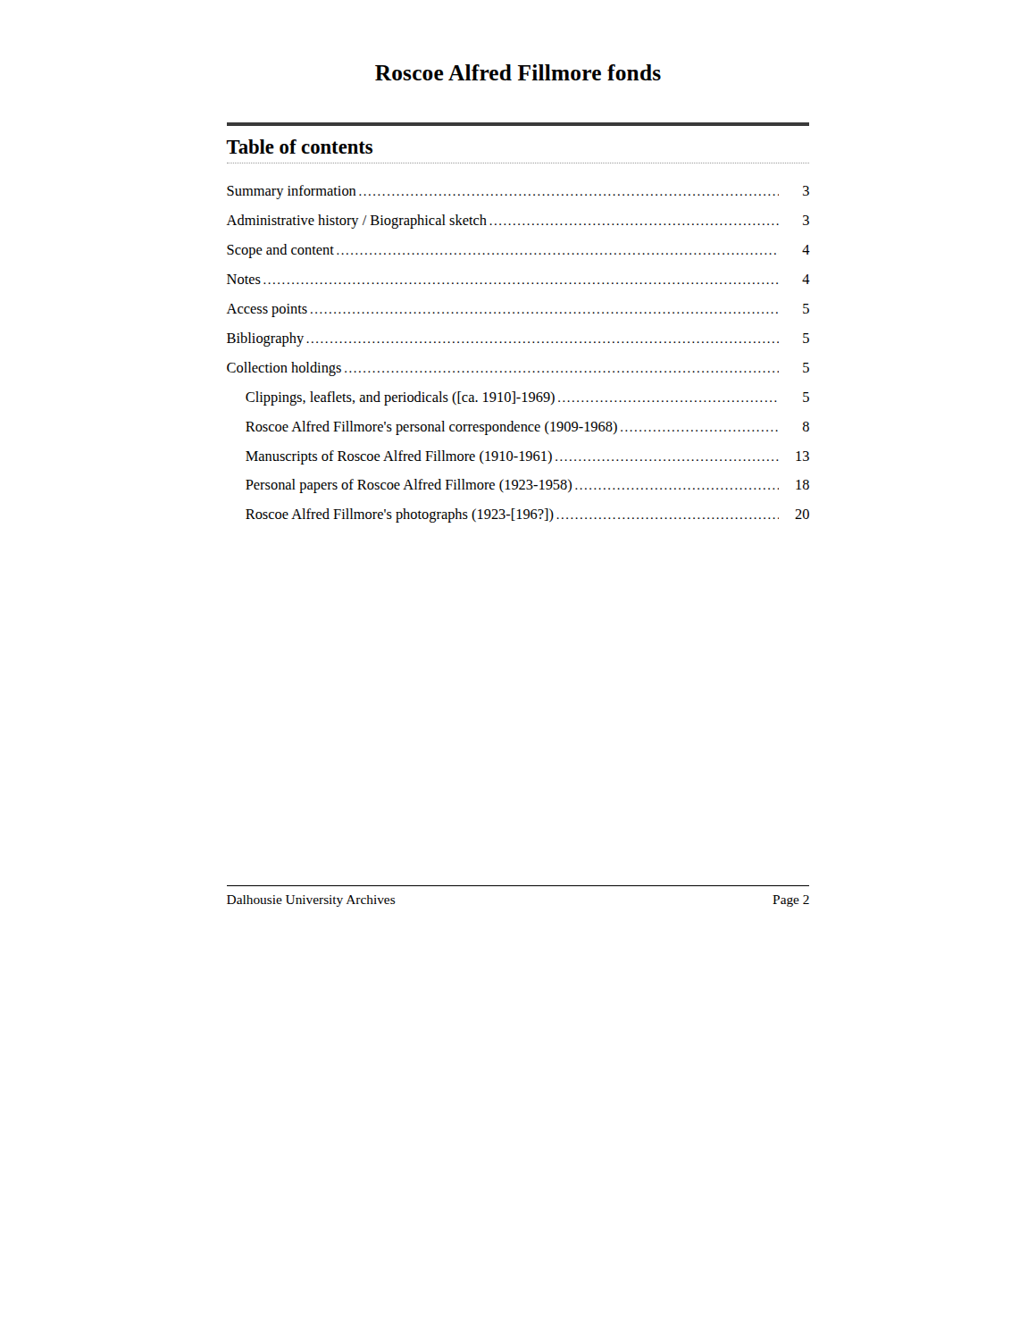Roscoe Alfred Fillmore fonds
Table of contents
Summary information ........................................................................................................................................... 3
Administrative history / Biographical sketch ................................................................................................ 3
Scope and content ............................................................................................................................. 4
Notes ................................................................................................................................................. 4
Access points ..................................................................................................................................... 5
Bibliography ....................................................................................................................................... 5
Collection holdings ............................................................................................................................. 5
Clippings, leaflets, and periodicals ([ca. 1910]-1969) ................................................................ 5
Roscoe Alfred Fillmore's personal correspondence (1909-1968) .............................................. 8
Manuscripts of Roscoe Alfred Fillmore (1910-1961) .............................................................. 13
Personal papers of Roscoe Alfred Fillmore (1923-1958) ......................................................... 18
Roscoe Alfred Fillmore's photographs (1923-[196?]) .............................................................. 20
Dalhousie University Archives Page 2